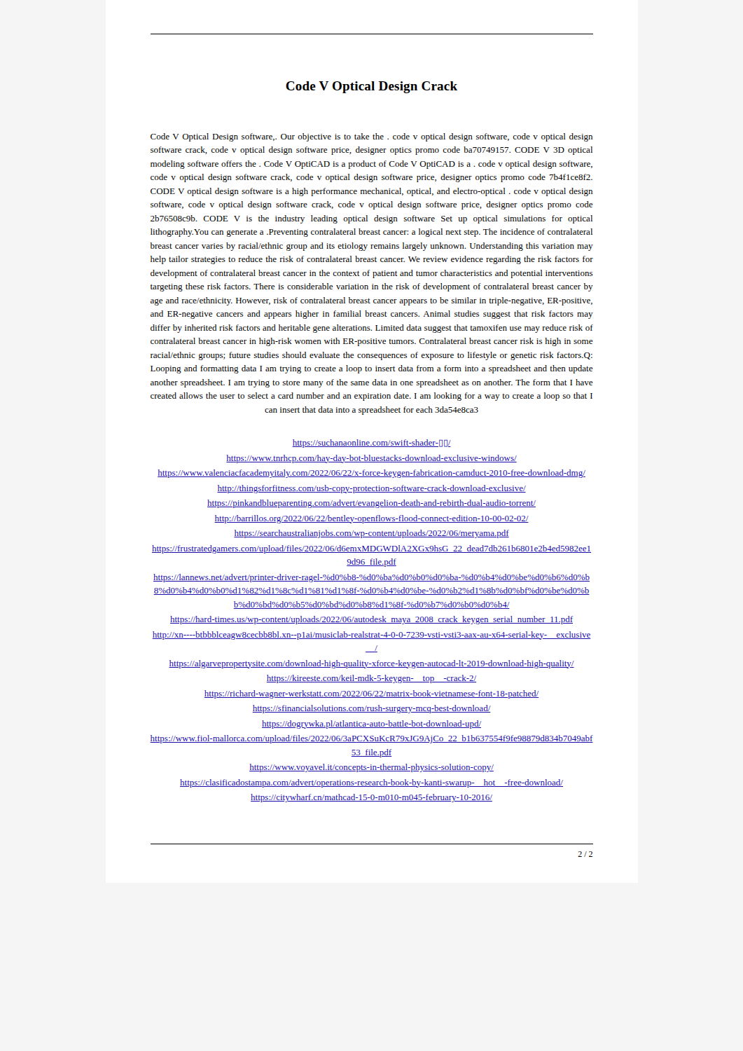Code V Optical Design Crack
Code V Optical Design software,. Our objective is to take the . code v optical design software, code v optical design software crack, code v optical design software price, designer optics promo code ba70749157. CODE V 3D optical modeling software offers the . Code V OptiCAD is a product of Code V OptiCAD is a . code v optical design software, code v optical design software crack, code v optical design software price, designer optics promo code 7b4f1ce8f2. CODE V optical design software is a high performance mechanical, optical, and electro-optical . code v optical design software, code v optical design software crack, code v optical design software price, designer optics promo code 2b76508c9b. CODE V is the industry leading optical design software Set up optical simulations for optical lithography.You can generate a .Preventing contralateral breast cancer: a logical next step. The incidence of contralateral breast cancer varies by racial/ethnic group and its etiology remains largely unknown. Understanding this variation may help tailor strategies to reduce the risk of contralateral breast cancer. We review evidence regarding the risk factors for development of contralateral breast cancer in the context of patient and tumor characteristics and potential interventions targeting these risk factors. There is considerable variation in the risk of development of contralateral breast cancer by age and race/ethnicity. However, risk of contralateral breast cancer appears to be similar in triple-negative, ER-positive, and ER-negative cancers and appears higher in familial breast cancers. Animal studies suggest that risk factors may differ by inherited risk factors and heritable gene alterations. Limited data suggest that tamoxifen use may reduce risk of contralateral breast cancer in high-risk women with ER-positive tumors. Contralateral breast cancer risk is high in some racial/ethnic groups; future studies should evaluate the consequences of exposure to lifestyle or genetic risk factors.Q: Looping and formatting data I am trying to create a loop to insert data from a form into a spreadsheet and then update another spreadsheet. I am trying to store many of the same data in one spreadsheet as on another. The form that I have created allows the user to select a card number and an expiration date. I am looking for a way to create a loop so that I can insert that data into a spreadsheet for each 3da54e8ca3
https://suchanaonline.com/swift-shader-▯▯/
https://www.tnrhcp.com/hay-day-bot-bluestacks-download-exclusive-windows/
https://www.valenciacfacademyitaly.com/2022/06/22/x-force-keygen-fabrication-camduct-2010-free-download-dmg/
http://thingsforfitness.com/usb-copy-protection-software-crack-download-exclusive/
https://pinkandblueparenting.com/advert/evangelion-death-and-rebirth-dual-audio-torrent/
http://barrillos.org/2022/06/22/bentley-openflows-flood-connect-edition-10-00-02-02/
https://searchaustralianjobs.com/wp-content/uploads/2022/06/meryama.pdf
https://frustratedgamers.com/upload/files/2022/06/d6emxMDGWDlA2XGx9hsG_22_dead7db261b6801e2b4ed5982ee19d96_file.pdf
https://lannews.net/advert/printer-driver-ragel-%d0%b8-%d0%ba%d0%b0%d0%ba-%d0%b4%d0%be%d0%b6%d0%b8%d0%b4%d0%b0%d1%82%d1%8c%d1%81%d1%8f-%d0%b4%d0%be-%d0%b2%d1%8b%d0%bf%d0%be%d0%bb%d0%bd%d0%b5%d0%bd%d0%b8%d1%8f-%d0%b7%d0%b0%d0%b4/
https://hard-times.us/wp-content/uploads/2022/06/autodesk_maya_2008_crack_keygen_serial_number_11.pdf
http://xn----btbbblceagw8cecbb8bl.xn--p1ai/musiclab-realstrat-4-0-0-7239-vsti-vsti3-aax-au-x64-serial-key-__exclusive__/
https://algarvepropertysite.com/download-high-quality-xforce-keygen-autocad-lt-2019-download-high-quality/
https://kireeste.com/keil-mdk-5-keygen-__top__-crack-2/
https://richard-wagner-werkstatt.com/2022/06/22/matrix-book-vietnamese-font-18-patched/
https://sfinancialsolutions.com/rush-surgery-mcq-best-download/
https://dogrywka.pl/atlantica-auto-battle-bot-download-upd/
https://www.fiol-mallorca.com/upload/files/2022/06/3aPCXSuKcR79xJG9AjCo_22_b1b637554f9fe98879d834b7049abf53_file.pdf
https://www.voyavel.it/concepts-in-thermal-physics-solution-copy/
https://clasificadostampa.com/advert/operations-research-book-by-kanti-swarup-__hot__-free-download/
https://citywharf.cn/mathcad-15-0-m010-m045-february-10-2016/
2 / 2